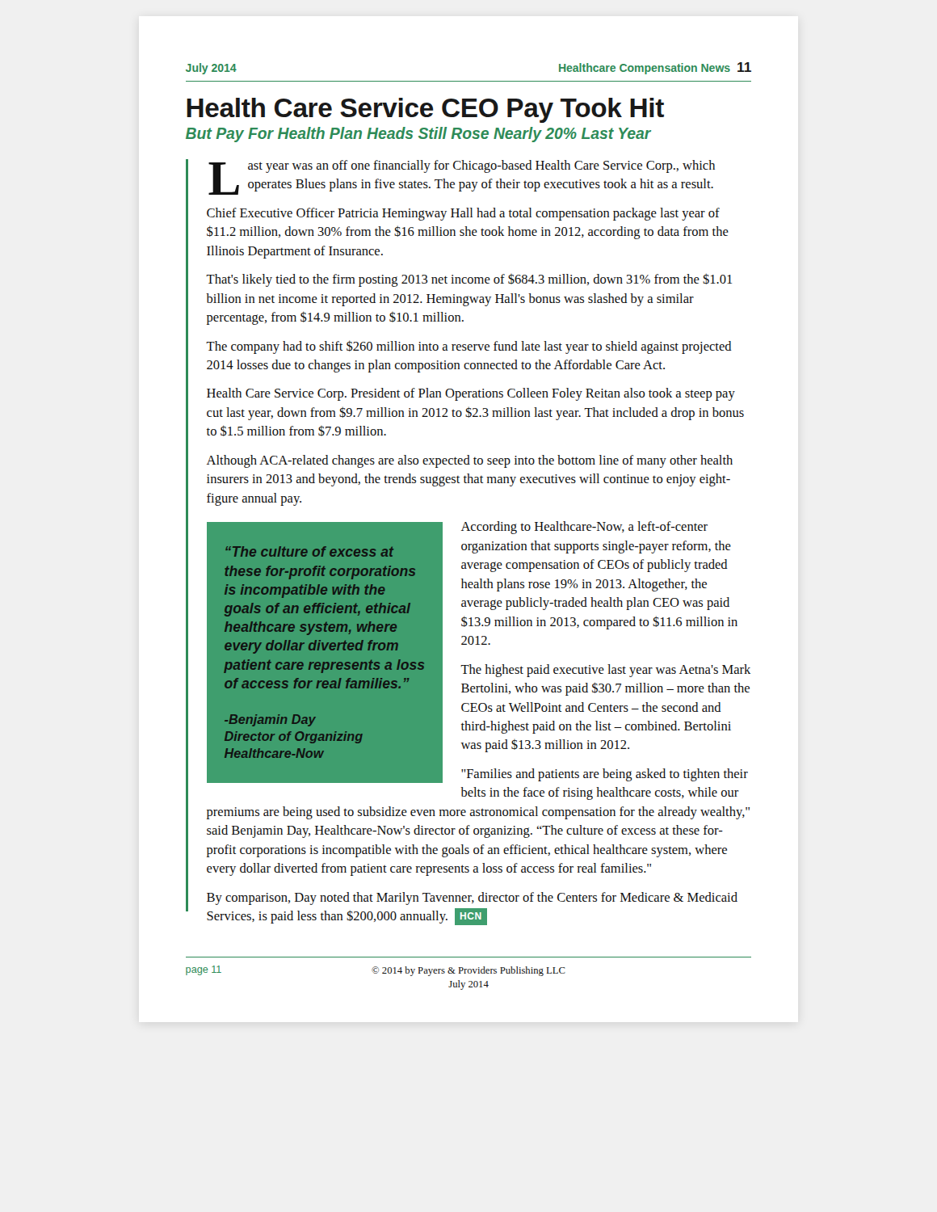July 2014
Healthcare Compensation News 11
Health Care Service CEO Pay Took Hit
But Pay For Health Plan Heads Still Rose Nearly 20% Last Year
Last year was an off one financially for Chicago-based Health Care Service Corp., which operates Blues plans in five states. The pay of their top executives took a hit as a result.
Chief Executive Officer Patricia Hemingway Hall had a total compensation package last year of $11.2 million, down 30% from the $16 million she took home in 2012, according to data from the Illinois Department of Insurance.
That's likely tied to the firm posting 2013 net income of $684.3 million, down 31% from the $1.01 billion in net income it reported in 2012. Hemingway Hall's bonus was slashed by a similar percentage, from $14.9 million to $10.1 million.
The company had to shift $260 million into a reserve fund late last year to shield against projected 2014 losses due to changes in plan composition connected to the Affordable Care Act.
Health Care Service Corp. President of Plan Operations Colleen Foley Reitan also took a steep pay cut last year, down from $9.7 million in 2012 to $2.3 million last year. That included a drop in bonus to $1.5 million from $7.9 million.
Although ACA-related changes are also expected to seep into the bottom line of many other health insurers in 2013 and beyond, the trends suggest that many executives will continue to enjoy eight-figure annual pay.
“The culture of excess at these for-profit corporations is incompatible with the goals of an efficient, ethical healthcare system, where every dollar diverted from patient care represents a loss of access for real families.”
-Benjamin Day
Director of Organizing
Healthcare-Now
According to Healthcare-Now, a left-of-center organization that supports single-payer reform, the average compensation of CEOs of publicly traded health plans rose 19% in 2013. Altogether, the average publicly-traded health plan CEO was paid $13.9 million in 2013, compared to $11.6 million in 2012.
The highest paid executive last year was Aetna's Mark Bertolini, who was paid $30.7 million – more than the CEOs at WellPoint and Centers – the second and third-highest paid on the list – combined. Bertolini was paid $13.3 million in 2012.
"Families and patients are being asked to tighten their belts in the face of rising healthcare costs, while our premiums are being used to subsidize even more astronomical compensation for the already wealthy," said Benjamin Day, Healthcare-Now's director of organizing. “The culture of excess at these for-profit corporations is incompatible with the goals of an efficient, ethical healthcare system, where every dollar diverted from patient care represents a loss of access for real families."
By comparison, Day noted that Marilyn Tavenner, director of the Centers for Medicare & Medicaid Services, is paid less than $200,000 annually. HCN
page 11
© 2014 by Payers & Providers Publishing LLC
July 2014